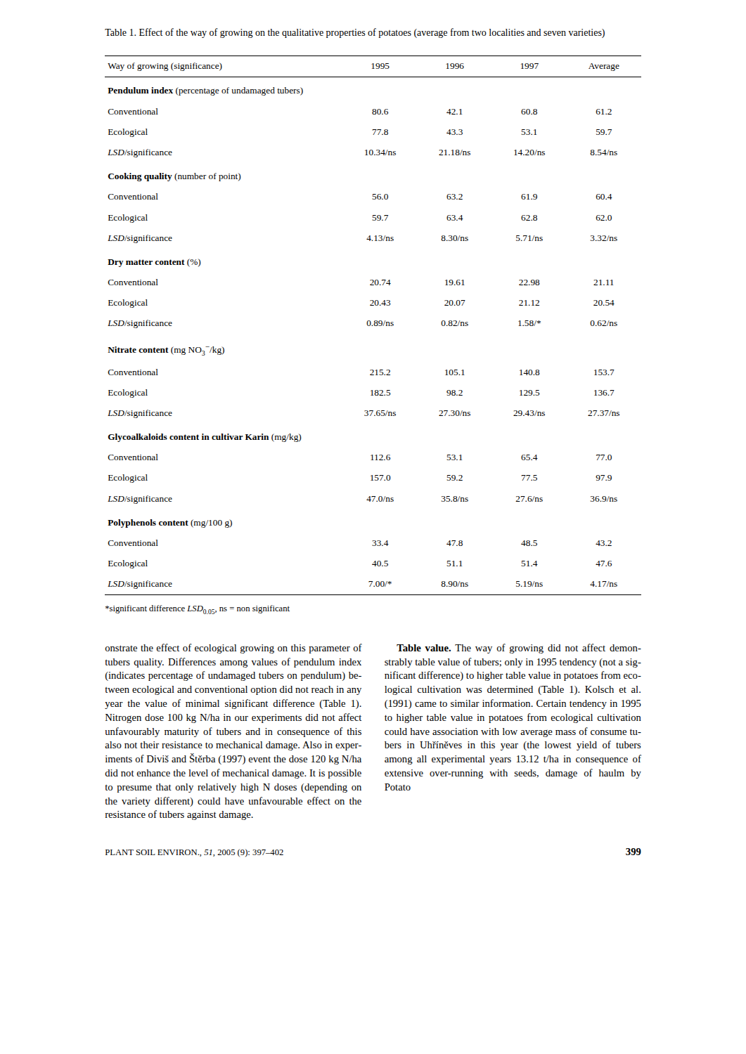Table 1. Effect of the way of growing on the qualitative properties of potatoes (average from two localities and seven varieties)
| Way of growing (significance) | 1995 | 1996 | 1997 | Average |
| --- | --- | --- | --- | --- |
| Pendulum index (percentage of undamaged tubers) |
| Conventional | 80.6 | 42.1 | 60.8 | 61.2 |
| Ecological | 77.8 | 43.3 | 53.1 | 59.7 |
| LSD /significance | 10.34/ns | 21.18/ns | 14.20/ns | 8.54/ns |
| Cooking quality (number of point) |
| Conventional | 56.0 | 63.2 | 61.9 | 60.4 |
| Ecological | 59.7 | 63.4 | 62.8 | 62.0 |
| LSD /significance | 4.13/ns | 8.30/ns | 5.71/ns | 3.32/ns |
| Dry matter content (%) |
| Conventional | 20.74 | 19.61 | 22.98 | 21.11 |
| Ecological | 20.43 | 20.07 | 21.12 | 20.54 |
| LSD /significance | 0.89/ns | 0.82/ns | 1.58/* | 0.62/ns |
| Nitrate content (mg NO 3 − /kg) |
| Conventional | 215.2 | 105.1 | 140.8 | 153.7 |
| Ecological | 182.5 | 98.2 | 129.5 | 136.7 |
| LSD /significance | 37.65/ns | 27.30/ns | 29.43/ns | 27.37/ns |
| Glycoalkaloids content in cultivar Karin (mg/kg) |
| Conventional | 112.6 | 53.1 | 65.4 | 77.0 |
| Ecological | 157.0 | 59.2 | 77.5 | 97.9 |
| LSD /significance | 47.0/ns | 35.8/ns | 27.6/ns | 36.9/ns |
| Polyphenols content (mg/100 g) |
| Conventional | 33.4 | 47.8 | 48.5 | 43.2 |
| Ecological | 40.5 | 51.1 | 51.4 | 47.6 |
| LSD /significance | 7.00/* | 8.90/ns | 5.19/ns | 4.17/ns |
*significant difference LSD0.05, ns = non significant
onstrate the effect of ecological growing on this parameter of tubers quality. Differences among values of pendulum index (indicates percentage of undamaged tubers on pendulum) between ecological and conventional option did not reach in any year the value of minimal significant difference (Table 1). Nitrogen dose 100 kg N/ha in our experiments did not affect unfavourably maturity of tubers and in consequence of this also not their resistance to mechanical damage. Also in experiments of Diviš and Štěrba (1997) event the dose 120 kg N/ha did not enhance the level of mechanical damage. It is possible to presume that only relatively high N doses (depending on the variety different) could have unfavourable effect on the resistance of tubers against damage.
Table value. The way of growing did not affect demonstrably table value of tubers; only in 1995 tendency (not a significant difference) to higher table value in potatoes from ecological cultivation was determined (Table 1). Kolsch et al. (1991) came to similar information. Certain tendency in 1995 to higher table value in potatoes from ecological cultivation could have association with low average mass of consume tubers in Uhříněves in this year (the lowest yield of tubers among all experimental years 13.12 t/ha in consequence of extensive over-running with seeds, damage of haulm by Potato
PLANT SOIL ENVIRON., 51, 2005 (9): 397–402 399